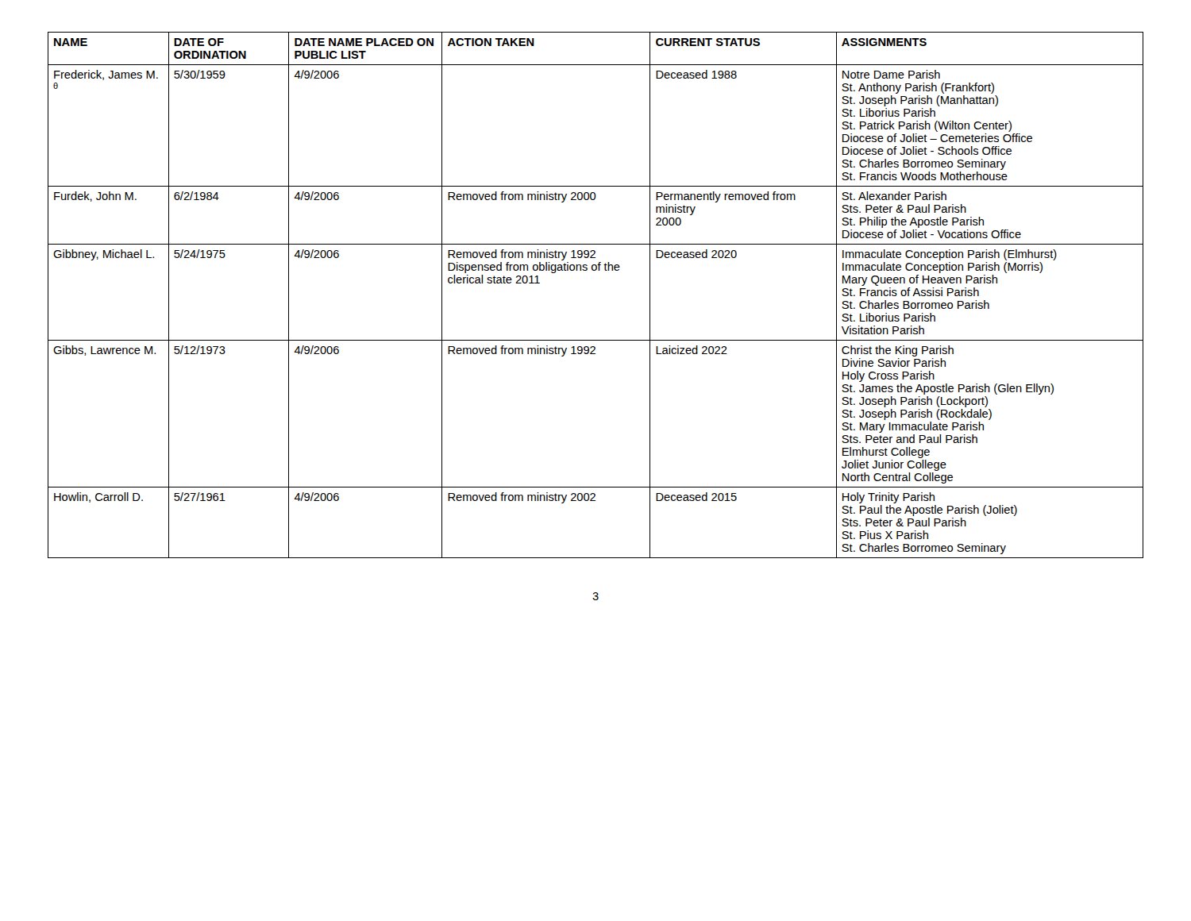| NAME | DATE OF ORDINATION | DATE NAME PLACED ON PUBLIC LIST | ACTION TAKEN | CURRENT STATUS | ASSIGNMENTS |
| --- | --- | --- | --- | --- | --- |
| Frederick, James M. θ | 5/30/1959 | 4/9/2006 | | Deceased 1988 | Notre Dame Parish St. Anthony Parish (Frankfort) St. Joseph Parish (Manhattan) St. Liborius Parish St. Patrick Parish (Wilton Center) Diocese of Joliet – Cemeteries Office Diocese of Joliet - Schools Office St. Charles Borromeo Seminary St. Francis Woods Motherhouse |
| Furdek, John M. | 6/2/1984 | 4/9/2006 | Removed from ministry 2000 | Permanently removed from ministry 2000 | St. Alexander Parish Sts. Peter & Paul Parish St. Philip the Apostle Parish Diocese of Joliet - Vocations Office |
| Gibbney, Michael L. | 5/24/1975 | 4/9/2006 | Removed from ministry 1992 Dispensed from obligations of the clerical state 2011 | Deceased 2020 | Immaculate Conception Parish (Elmhurst) Immaculate Conception Parish (Morris) Mary Queen of Heaven Parish St. Francis of Assisi Parish St. Charles Borromeo Parish St. Liborius Parish Visitation Parish |
| Gibbs, Lawrence M. | 5/12/1973 | 4/9/2006 | Removed from ministry 1992 | Laicized 2022 | Christ the King Parish Divine Savior Parish Holy Cross Parish St. James the Apostle Parish (Glen Ellyn) St. Joseph Parish (Lockport) St. Joseph Parish (Rockdale) St. Mary Immaculate Parish Sts. Peter and Paul Parish Elmhurst College Joliet Junior College North Central College |
| Howlin, Carroll D. | 5/27/1961 | 4/9/2006 | Removed from ministry 2002 | Deceased 2015 | Holy Trinity Parish St. Paul the Apostle Parish (Joliet) Sts. Peter & Paul Parish St. Pius X Parish St. Charles Borromeo Seminary |
3